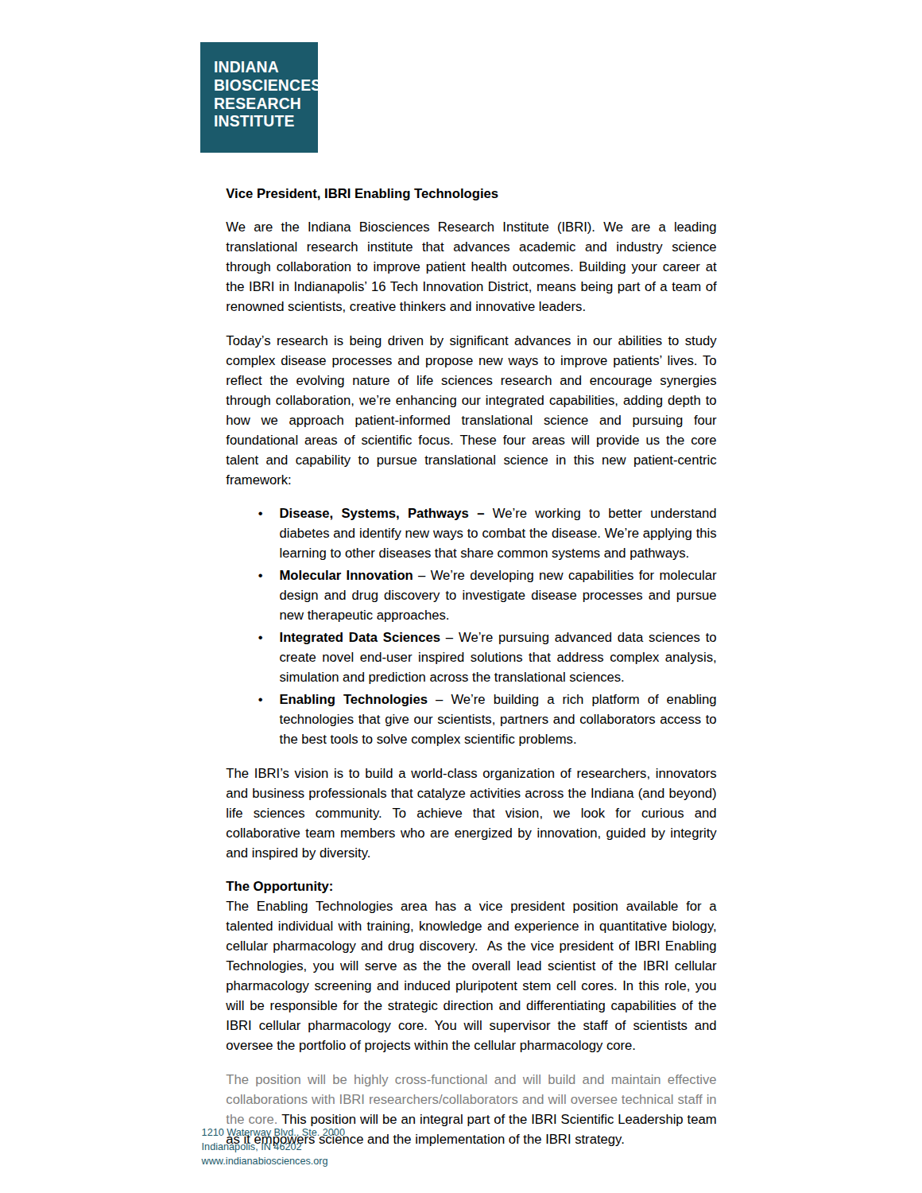INDIANA
BIOSCIENCES
RESEARCH
INSTITUTE
Vice President, IBRI Enabling Technologies
We are the Indiana Biosciences Research Institute (IBRI). We are a leading translational research institute that advances academic and industry science through collaboration to improve patient health outcomes. Building your career at the IBRI in Indianapolis’ 16 Tech Innovation District, means being part of a team of renowned scientists, creative thinkers and innovative leaders.
Today’s research is being driven by significant advances in our abilities to study complex disease processes and propose new ways to improve patients’ lives. To reflect the evolving nature of life sciences research and encourage synergies through collaboration, we’re enhancing our integrated capabilities, adding depth to how we approach patient-informed translational science and pursuing four foundational areas of scientific focus. These four areas will provide us the core talent and capability to pursue translational science in this new patient-centric framework:
Disease, Systems, Pathways – We’re working to better understand diabetes and identify new ways to combat the disease. We’re applying this learning to other diseases that share common systems and pathways.
Molecular Innovation – We’re developing new capabilities for molecular design and drug discovery to investigate disease processes and pursue new therapeutic approaches.
Integrated Data Sciences – We’re pursuing advanced data sciences to create novel end-user inspired solutions that address complex analysis, simulation and prediction across the translational sciences.
Enabling Technologies – We’re building a rich platform of enabling technologies that give our scientists, partners and collaborators access to the best tools to solve complex scientific problems.
The IBRI’s vision is to build a world-class organization of researchers, innovators and business professionals that catalyze activities across the Indiana (and beyond) life sciences community. To achieve that vision, we look for curious and collaborative team members who are energized by innovation, guided by integrity and inspired by diversity.
The Opportunity:
The Enabling Technologies area has a vice president position available for a talented individual with training, knowledge and experience in quantitative biology, cellular pharmacology and drug discovery. As the vice president of IBRI Enabling Technologies, you will serve as the the overall lead scientist of the IBRI cellular pharmacology screening and induced pluripotent stem cell cores. In this role, you will be responsible for the strategic direction and differentiating capabilities of the IBRI cellular pharmacology core. You will supervisor the staff of scientists and oversee the portfolio of projects within the cellular pharmacology core.
The position will be highly cross-functional and will build and maintain effective collaborations with IBRI researchers/collaborators and will oversee technical staff in the core. This position will be an integral part of the IBRI Scientific Leadership team as it empowers science and the implementation of the IBRI strategy.
1210 Waterway Blvd., Ste. 2000
Indianapolis, IN 46202
www.indianabiosciences.org